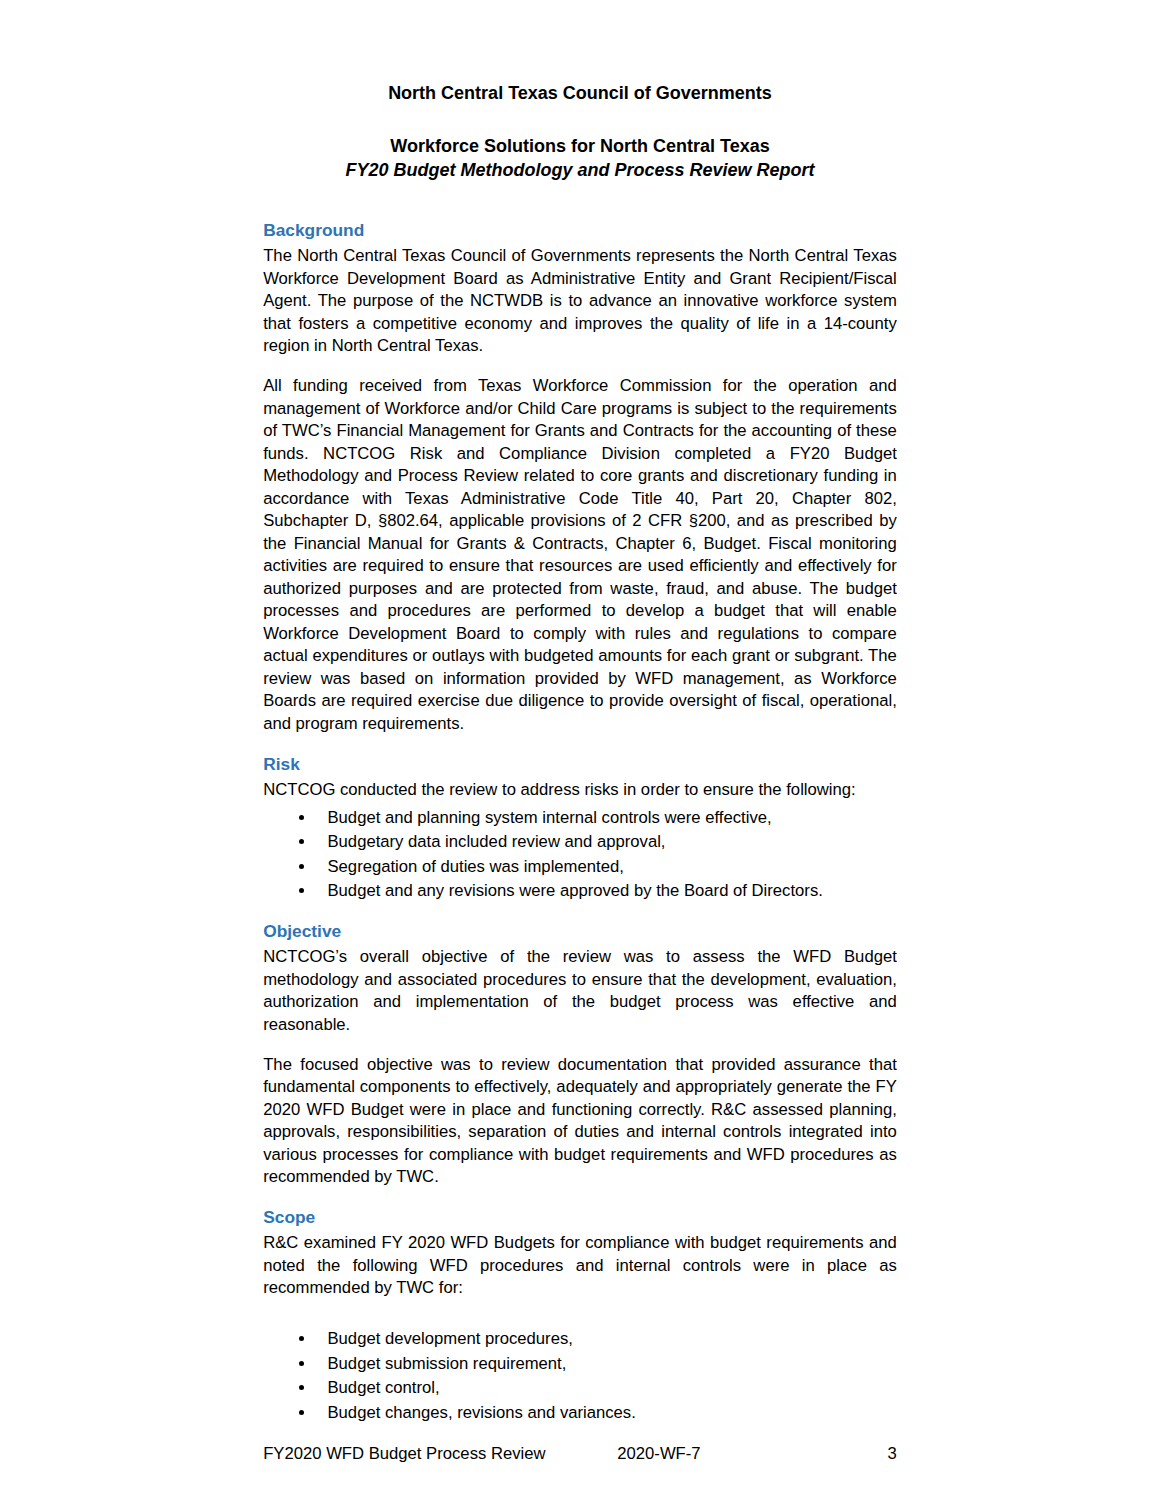North Central Texas Council of Governments
Workforce Solutions for North Central Texas FY20 Budget Methodology and Process Review Report
Background
The North Central Texas Council of Governments represents the North Central Texas Workforce Development Board as Administrative Entity and Grant Recipient/Fiscal Agent. The purpose of the NCTWDB is to advance an innovative workforce system that fosters a competitive economy and improves the quality of life in a 14-county region in North Central Texas.
All funding received from Texas Workforce Commission for the operation and management of Workforce and/or Child Care programs is subject to the requirements of TWC’s Financial Management for Grants and Contracts for the accounting of these funds. NCTCOG Risk and Compliance Division completed a FY20 Budget Methodology and Process Review related to core grants and discretionary funding in accordance with Texas Administrative Code Title 40, Part 20, Chapter 802, Subchapter D, §802.64, applicable provisions of 2 CFR §200, and as prescribed by the Financial Manual for Grants & Contracts, Chapter 6, Budget. Fiscal monitoring activities are required to ensure that resources are used efficiently and effectively for authorized purposes and are protected from waste, fraud, and abuse. The budget processes and procedures are performed to develop a budget that will enable Workforce Development Board to comply with rules and regulations to compare actual expenditures or outlays with budgeted amounts for each grant or subgrant. The review was based on information provided by WFD management, as Workforce Boards are required exercise due diligence to provide oversight of fiscal, operational, and program requirements.
Risk
NCTCOG conducted the review to address risks in order to ensure the following:
Budget and planning system internal controls were effective,
Budgetary data included review and approval,
Segregation of duties was implemented,
Budget and any revisions were approved by the Board of Directors.
Objective
NCTCOG’s overall objective of the review was to assess the WFD Budget methodology and associated procedures to ensure that the development, evaluation, authorization and implementation of the budget process was effective and reasonable.
The focused objective was to review documentation that provided assurance that fundamental components to effectively, adequately and appropriately generate the FY 2020 WFD Budget were in place and functioning correctly. R&C assessed planning, approvals, responsibilities, separation of duties and internal controls integrated into various processes for compliance with budget requirements and WFD procedures as recommended by TWC.
Scope
R&C examined FY 2020 WFD Budgets for compliance with budget requirements and noted the following WFD procedures and internal controls were in place as recommended by TWC for:
Budget development procedures,
Budget submission requirement,
Budget control,
Budget changes, revisions and variances.
FY2020 WFD Budget Process Review
2020-WF-7
3